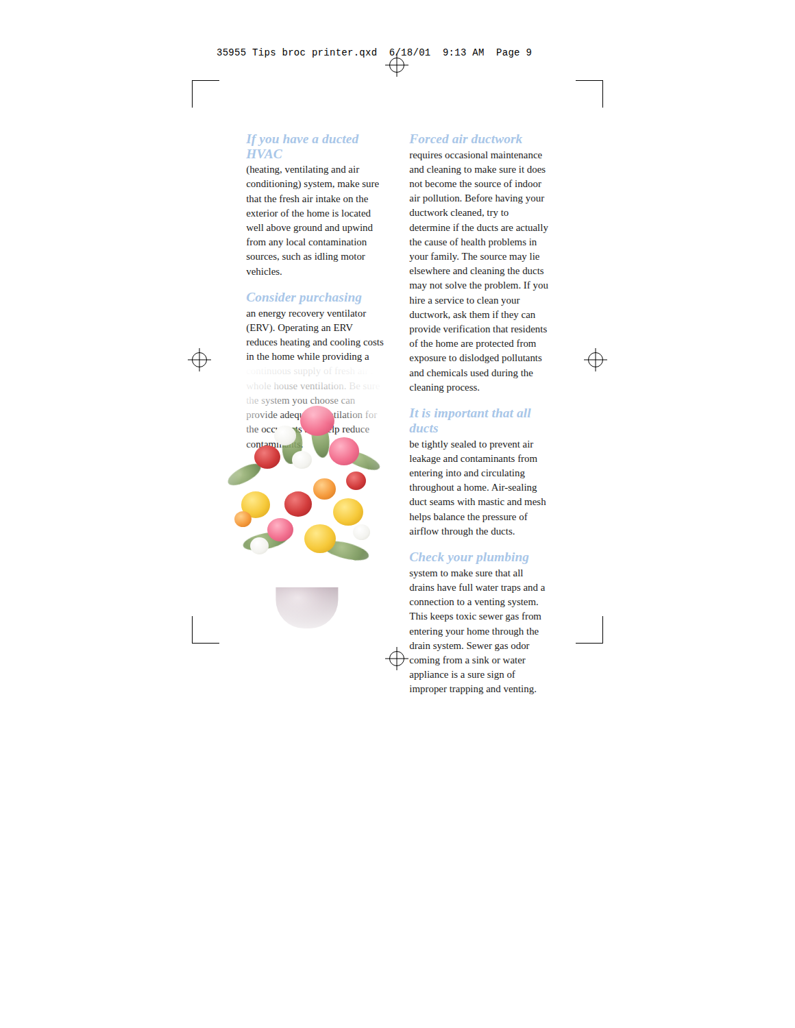35955 Tips broc printer.qxd 6/18/01 9:13 AM Page 9
If you have a ducted HVAC
(heating, ventilating and air conditioning) system, make sure that the fresh air intake on the exterior of the home is located well above ground and upwind from any local contamination sources, such as idling motor vehicles.
Consider purchasing
an energy recovery ventilator (ERV). Operating an ERV reduces heating and cooling costs in the home while providing a continuous supply of fresh air and whole house ventilation. Be sure the system you choose can provide adequate ventilation for the occupants and help reduce contaminants.
Forced air ductwork
requires occasional maintenance and cleaning to make sure it does not become the source of indoor air pollution. Before having your ductwork cleaned, try to determine if the ducts are actually the cause of health problems in your family. The source may lie elsewhere and cleaning the ducts may not solve the problem. If you hire a service to clean your ductwork, ask them if they can provide verification that residents of the home are protected from exposure to dislodged pollutants and chemicals used during the cleaning process.
It is important that all ducts
be tightly sealed to prevent air leakage and contaminants from entering into and circulating throughout a home. Air-sealing duct seams with mastic and mesh helps balance the pressure of airflow through the ducts.
Check your plumbing
system to make sure that all drains have full water traps and a connection to a venting system. This keeps toxic sewer gas from entering your home through the drain system. Sewer gas odor coming from a sink or water appliance is a sure sign of improper trapping and venting.